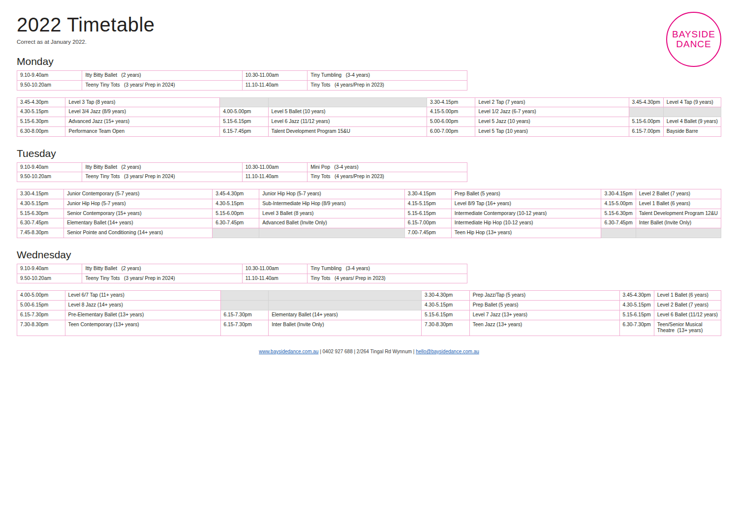BAYSIDE DANCE
2022 Timetable
Correct as at January 2022.
Monday
| 9.10-9.40am | Itty Bitty Ballet (2 years) | 10.30-11.00am | Tiny Tumbling (3-4 years) |
| 9.50-10.20am | Teeny Tiny Tots (3 years/ Prep in 2024) | 11.10-11.40am | Tiny Tots (4 years/Prep in 2023) |
| 3.45-4.30pm | Level 3 Tap (8 years) | | | 3.30-4.15pm | Level 2 Tap (7 years) | 3.45-4.30pm | Level 4 Tap (9 years) |
| 4.30-5.15pm | Level 3/4 Jazz (8/9 years) | 4.00-5.00pm | Level 5 Ballet (10 years) | 4.15-5.00pm | Level 1/2 Jazz (6-7 years) | | |
| 5.15-6.30pm | Advanced Jazz (15+ years) | 5.15-6.15pm | Level 6 Jazz (11/12 years) | 5.00-6.00pm | Level 5 Jazz (10 years) | 5.15-6.00pm | Level 4 Ballet (9 years) |
| 6.30-8.00pm | Performance Team Open | 6.15-7.45pm | Talent Development Program 15&U | 6.00-7.00pm | Level 5 Tap (10 years) | 6.15-7.00pm | Bayside Barre |
Tuesday
| 9.10-9.40am | Itty Bitty Ballet (2 years) | 10.30-11.00am | Mini Pop (3-4 years) |
| 9.50-10.20am | Teeny Tiny Tots (3 years/ Prep in 2024) | 11.10-11.40am | Tiny Tots (4 years/Prep in 2023) |
| 3.30-4.15pm | Junior Contemporary (5-7 years) | 3.45-4.30pm | Junior Hip Hop (5-7 years) | 3.30-4.15pm | Prep Ballet (5 years) | 3.30-4.15pm | Level 2 Ballet (7 years) |
| 4.30-5.15pm | Junior Hip Hop (5-7 years) | 4.30-5.15pm | Sub-Intermediate Hip Hop (8/9 years) | 4.15-5.15pm | Level 8/9 Tap (16+ years) | 4.15-5.00pm | Level 1 Ballet (6 years) |
| 5.15-6.30pm | Senior Contemporary (15+ years) | 5.15-6.00pm | Level 3 Ballet (8 years) | 5.15-6.15pm | Intermediate Contemporary (10-12 years) | 5.15-6.30pm | Talent Development Program 12&U |
| 6.30-7.45pm | Elementary Ballet (14+ years) | 6.30-7.45pm | Advanced Ballet (Invite Only) | 6.15-7.00pm | Intermediate Hip Hop (10-12 years) | 6.30-7.45pm | Inter Ballet (Invite Only) |
| 7.45-8.30pm | Senior Pointe and Conditioning (14+ years) | | | 7.00-7.45pm | Teen Hip Hop (13+ years) | | |
Wednesday
| 9.10-9.40am | Itty Bitty Ballet (2 years) | 10.30-11.00am | Tiny Tumbling (3-4 years) |
| 9.50-10.20am | Teeny Tiny Tots (3 years/ Prep in 2024) | 11.10-11.40am | Tiny Tots (4 years/ Prep in 2023) |
| 4.00-5.00pm | Level 6/7 Tap (11+ years) | | | 3.30-4.30pm | Prep Jazz/Tap (5 years) | 3.45-4.30pm | Level 1 Ballet (6 years) |
| 5.00-6.15pm | Level 8 Jazz (14+ years) | | | 4.30-5.15pm | Prep Ballet (5 years) | 4.30-5.15pm | Level 2 Ballet (7 years) |
| 6.15-7.30pm | Pre-Elementary Ballet (13+ years) | 6.15-7.30pm | Elementary Ballet (14+ years) | 5.15-6.15pm | Level 7 Jazz (13+ years) | 5.15-6.15pm | Level 6 Ballet (11/12 years) |
| 7.30-8.30pm | Teen Contemporary (13+ years) | 6.15-7.30pm | Inter Ballet (Invite Only) | 7.30-8.30pm | Teen Jazz (13+ years) | 6.30-7.30pm | Teen/Senior Musical Theatre (13+ years) |
www.baysidedance.com.au | 0402 927 688 | 2/264 Tingal Rd Wynnum | hello@baysidedance.com.au